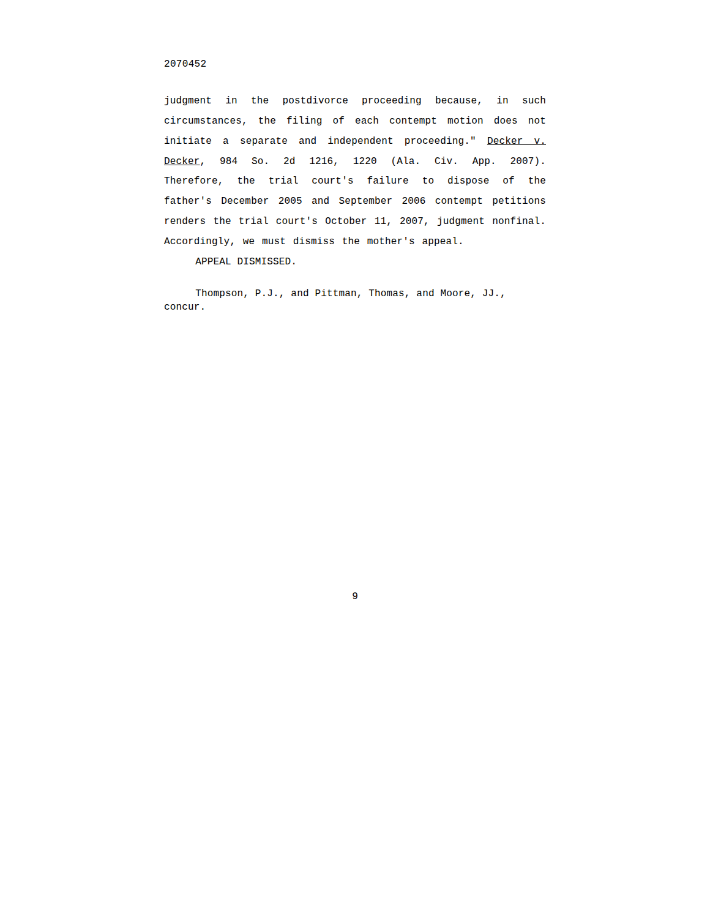2070452
judgment in the postdivorce proceeding because, in such circumstances, the filing of each contempt motion does not initiate a separate and independent proceeding." Decker v. Decker, 984 So. 2d 1216, 1220 (Ala. Civ. App. 2007). Therefore, the trial court's failure to dispose of the father's December 2005 and September 2006 contempt petitions renders the trial court's October 11, 2007, judgment nonfinal. Accordingly, we must dismiss the mother's appeal.
APPEAL DISMISSED.
Thompson, P.J., and Pittman, Thomas, and Moore, JJ., concur.
9